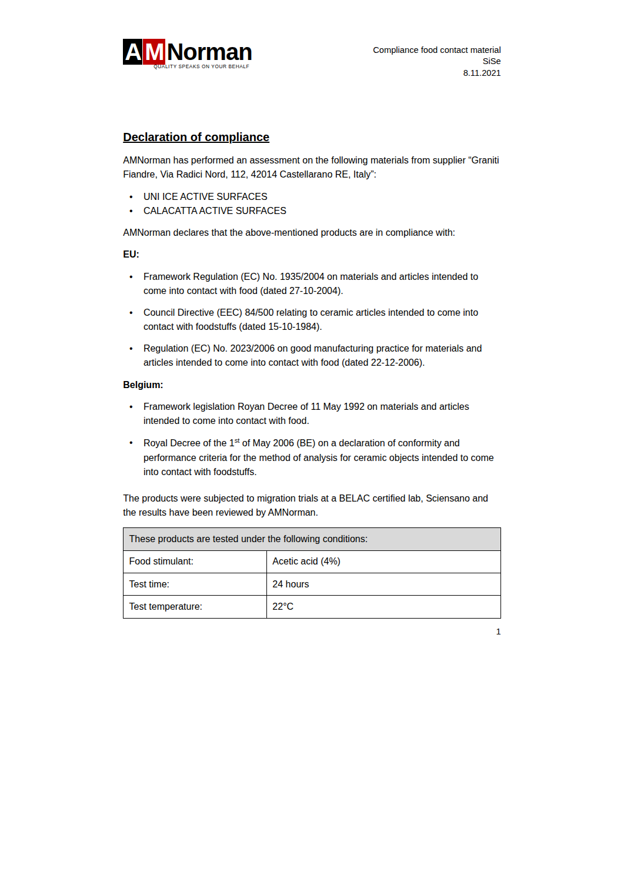AMNorman QUALITY SPEAKS ON YOUR BEHALF
Compliance food contact material
SiSe
8.11.2021
Declaration of compliance
AMNorman has performed an assessment on the following materials from supplier “Graniti Fiandre, Via Radici Nord, 112, 42014 Castellarano RE, Italy”:
UNI ICE ACTIVE SURFACES
CALACATTA ACTIVE SURFACES
AMNorman declares that the above-mentioned products are in compliance with:
EU:
Framework Regulation (EC) No. 1935/2004 on materials and articles intended to come into contact with food (dated 27-10-2004).
Council Directive (EEC) 84/500 relating to ceramic articles intended to come into contact with foodstuffs (dated 15-10-1984).
Regulation (EC) No. 2023/2006 on good manufacturing practice for materials and articles intended to come into contact with food (dated 22-12-2006).
Belgium:
Framework legislation Royan Decree of 11 May 1992 on materials and articles intended to come into contact with food.
Royal Decree of the 1st of May 2006 (BE) on a declaration of conformity and performance criteria for the method of analysis for ceramic objects intended to come into contact with foodstuffs.
The products were subjected to migration trials at a BELAC certified lab, Sciensano and the results have been reviewed by AMNorman.
| These products are tested under the following conditions: |
| Food stimulant: | Acetic acid (4%) |
| Test time: | 24 hours |
| Test temperature: | 22°C |
1